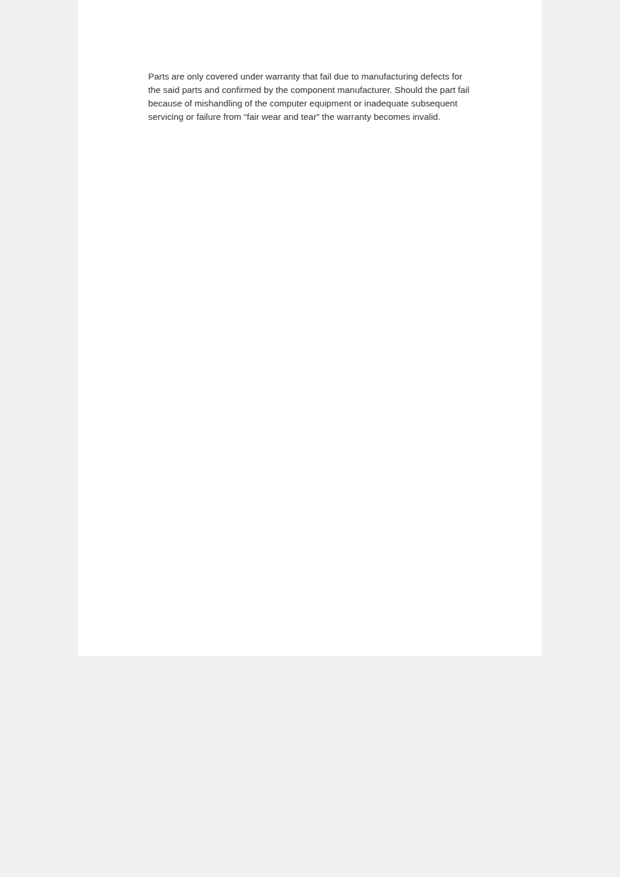Parts are only covered under warranty that fail due to manufacturing defects for the said parts and confirmed by the component manufacturer. Should the part fail because of mishandling of the computer equipment or inadequate subsequent servicing or failure from “fair wear and tear” the warranty becomes invalid.